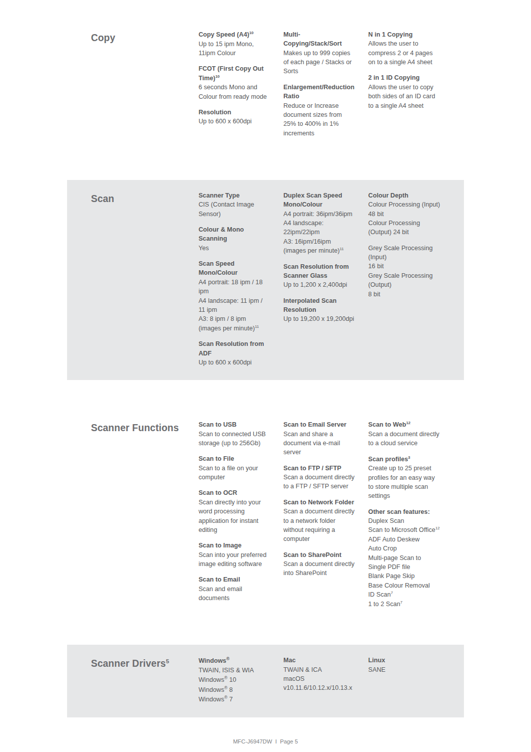Copy
Copy Speed (A4)10 Up to 15 ipm Mono,
11ipm Colour
FCOT (First Copy Out Time)10 6 seconds Mono and Colour from ready mode
Resolution Up to 600 x 600dpi
Multi-Copying/Stack/Sort Makes up to 999 copies of each page / Stacks or Sorts
Enlargement/Reduction Ratio Reduce or Increase document sizes from 25% to 400% in 1% increments
N in 1 Copying Allows the user to compress 2 or 4 pages on to a single A4 sheet
2 in 1 ID Copying Allows the user to copy both sides of an ID card to a single A4 sheet
Scan
Scanner Type CIS (Contact Image Sensor)
Colour & Mono Scanning Yes
Scan Speed Mono/Colour A4 portrait: 18 ipm / 18 ipm
A4 landscape: 11 ipm / 11 ipm
A3: 8 ipm / 8 ipm
(images per minute)11
Scan Resolution from ADF Up to 600 x 600dpi
Duplex Scan Speed Mono/Colour A4 portrait: 36ipm/36ipm
A4 landscape: 22ipm/22ipm
A3: 16ipm/16ipm
(images per minute)11
Scan Resolution from Scanner Glass Up to 1,200 x 2,400dpi
Interpolated Scan Resolution Up to 19,200 x 19,200dpi
Colour Depth Colour Processing (Input)
48 bit
Colour Processing
(Output) 24 bit
Grey Scale Processing (Input)
16 bit
Grey Scale Processing (Output)
8 bit
Scanner Functions
Scan to USB Scan to connected USB storage (up to 256Gb)
Scan to File Scan to a file on your computer
Scan to OCR Scan directly into your word processing application for instant editing
Scan to Image Scan into your preferred image editing software
Scan to Email Scan and email documents
Scan to Email Server Scan and share a document via e-mail server
Scan to FTP / SFTP Scan a document directly to a FTP / SFTP server
Scan to Network Folder Scan a document directly to a network folder without requiring a computer
Scan to SharePoint Scan a document directly into SharePoint
Scan to Web12 Scan a document directly to a cloud service
Scan profiles3 Create up to 25 preset profiles for an easy way to store multiple scan settings
Other scan features: Duplex Scan
Scan to Microsoft Office12
ADF Auto Deskew
Auto Crop
Multi-page Scan to
Single PDF file
Blank Page Skip
Base Colour Removal
ID Scan7
1 to 2 Scan7
Scanner Drivers5
Windows® TWAIN, ISIS & WIA
Windows® 10
Windows® 8
Windows® 7
Mac TWAIN & ICA
macOS
v10.11.6/10.12.x/10.13.x
Linux SANE
MFC-J6947DW I Page 5